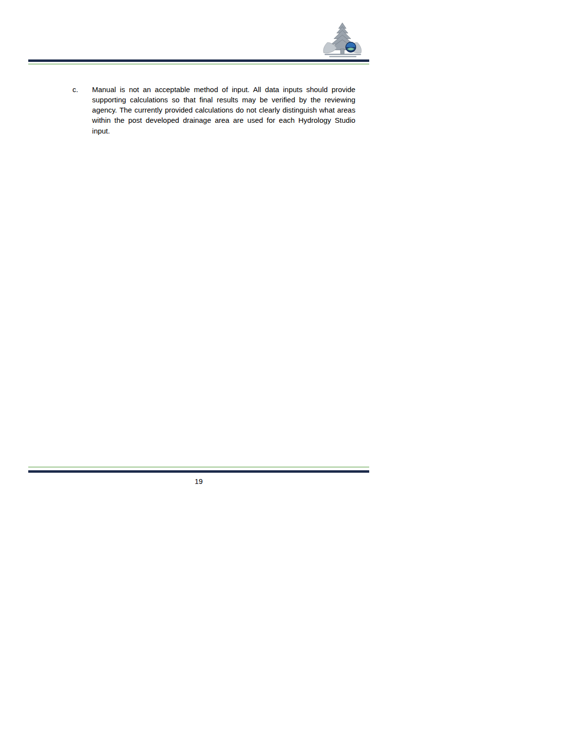c. Manual is not an acceptable method of input. All data inputs should provide supporting calculations so that final results may be verified by the reviewing agency. The currently provided calculations do not clearly distinguish what areas within the post developed drainage area are used for each Hydrology Studio input.
19